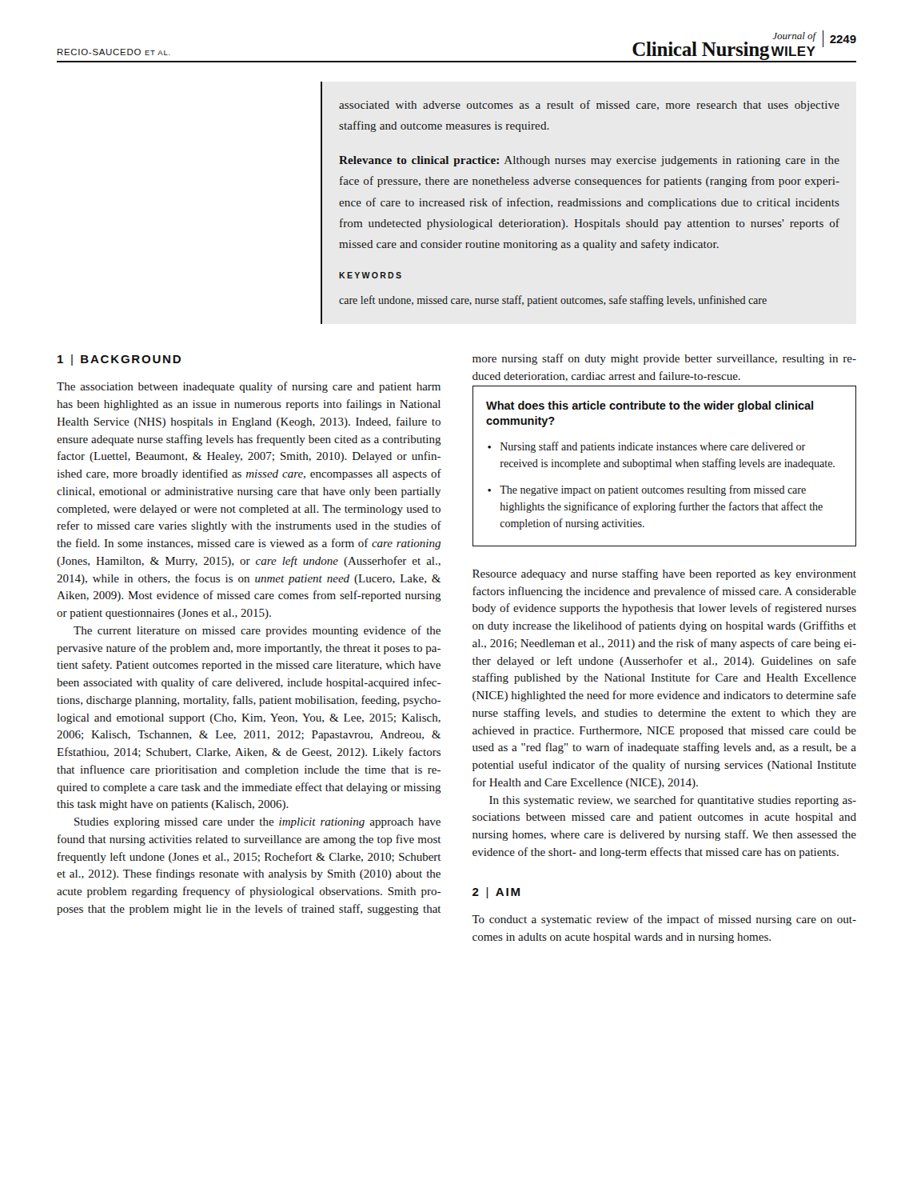Recio-Saucedo et al.
Journal of Clinical Nursing WILEY
2249
associated with adverse outcomes as a result of missed care, more research that uses objective staffing and outcome measures is required.
Relevance to clinical practice: Although nurses may exercise judgements in rationing care in the face of pressure, there are nonetheless adverse consequences for patients (ranging from poor experience of care to increased risk of infection, readmissions and complications due to critical incidents from undetected physiological deterioration). Hospitals should pay attention to nurses' reports of missed care and consider routine monitoring as a quality and safety indicator.
KEYWORDS
care left undone, missed care, nurse staff, patient outcomes, safe staffing levels, unfinished care
1|BACKGROUND
The association between inadequate quality of nursing care and patient harm has been highlighted as an issue in numerous reports into failings in National Health Service (NHS) hospitals in England (Keogh, 2013). Indeed, failure to ensure adequate nurse staffing levels has frequently been cited as a contributing factor (Luettel, Beaumont, & Healey, 2007; Smith, 2010). Delayed or unfinished care, more broadly identified as missed care, encompasses all aspects of clinical, emotional or administrative nursing care that have only been partially completed, were delayed or were not completed at all. The terminology used to refer to missed care varies slightly with the instruments used in the studies of the field. In some instances, missed care is viewed as a form of care rationing (Jones, Hamilton, & Murry, 2015), or care left undone (Ausserhofer et al., 2014), while in others, the focus is on unmet patient need (Lucero, Lake, & Aiken, 2009). Most evidence of missed care comes from self-reported nursing or patient questionnaires (Jones et al., 2015).
The current literature on missed care provides mounting evidence of the pervasive nature of the problem and, more importantly, the threat it poses to patient safety. Patient outcomes reported in the missed care literature, which have been associated with quality of care delivered, include hospital-acquired infections, discharge planning, mortality, falls, patient mobilisation, feeding, psychological and emotional support (Cho, Kim, Yeon, You, & Lee, 2015; Kalisch, 2006; Kalisch, Tschannen, & Lee, 2011, 2012; Papastavrou, Andreou, & Efstathiou, 2014; Schubert, Clarke, Aiken, & de Geest, 2012). Likely factors that influence care prioritisation and completion include the time that is required to complete a care task and the immediate effect that delaying or missing this task might have on patients (Kalisch, 2006).
Studies exploring missed care under the implicit rationing approach have found that nursing activities related to surveillance are among the top five most frequently left undone (Jones et al., 2015; Rochefort & Clarke, 2010; Schubert et al., 2012). These findings resonate with analysis by Smith (2010) about the acute problem regarding frequency of physiological observations. Smith proposes that the problem might lie in the levels of trained staff, suggesting that more nursing staff on duty might provide better surveillance, resulting in reduced deterioration, cardiac arrest and failure-to-rescue.
What does this article contribute to the wider global clinical community?
Nursing staff and patients indicate instances where care delivered or received is incomplete and suboptimal when staffing levels are inadequate.
The negative impact on patient outcomes resulting from missed care highlights the significance of exploring further the factors that affect the completion of nursing activities.
Resource adequacy and nurse staffing have been reported as key environment factors influencing the incidence and prevalence of missed care. A considerable body of evidence supports the hypothesis that lower levels of registered nurses on duty increase the likelihood of patients dying on hospital wards (Griffiths et al., 2016; Needleman et al., 2011) and the risk of many aspects of care being either delayed or left undone (Ausserhofer et al., 2014). Guidelines on safe staffing published by the National Institute for Care and Health Excellence (NICE) highlighted the need for more evidence and indicators to determine safe nurse staffing levels, and studies to determine the extent to which they are achieved in practice. Furthermore, NICE proposed that missed care could be used as a "red flag" to warn of inadequate staffing levels and, as a result, be a potential useful indicator of the quality of nursing services (National Institute for Health and Care Excellence (NICE), 2014).
In this systematic review, we searched for quantitative studies reporting associations between missed care and patient outcomes in acute hospital and nursing homes, where care is delivered by nursing staff. We then assessed the evidence of the short- and long-term effects that missed care has on patients.
2|AIM
To conduct a systematic review of the impact of missed nursing care on outcomes in adults on acute hospital wards and in nursing homes.